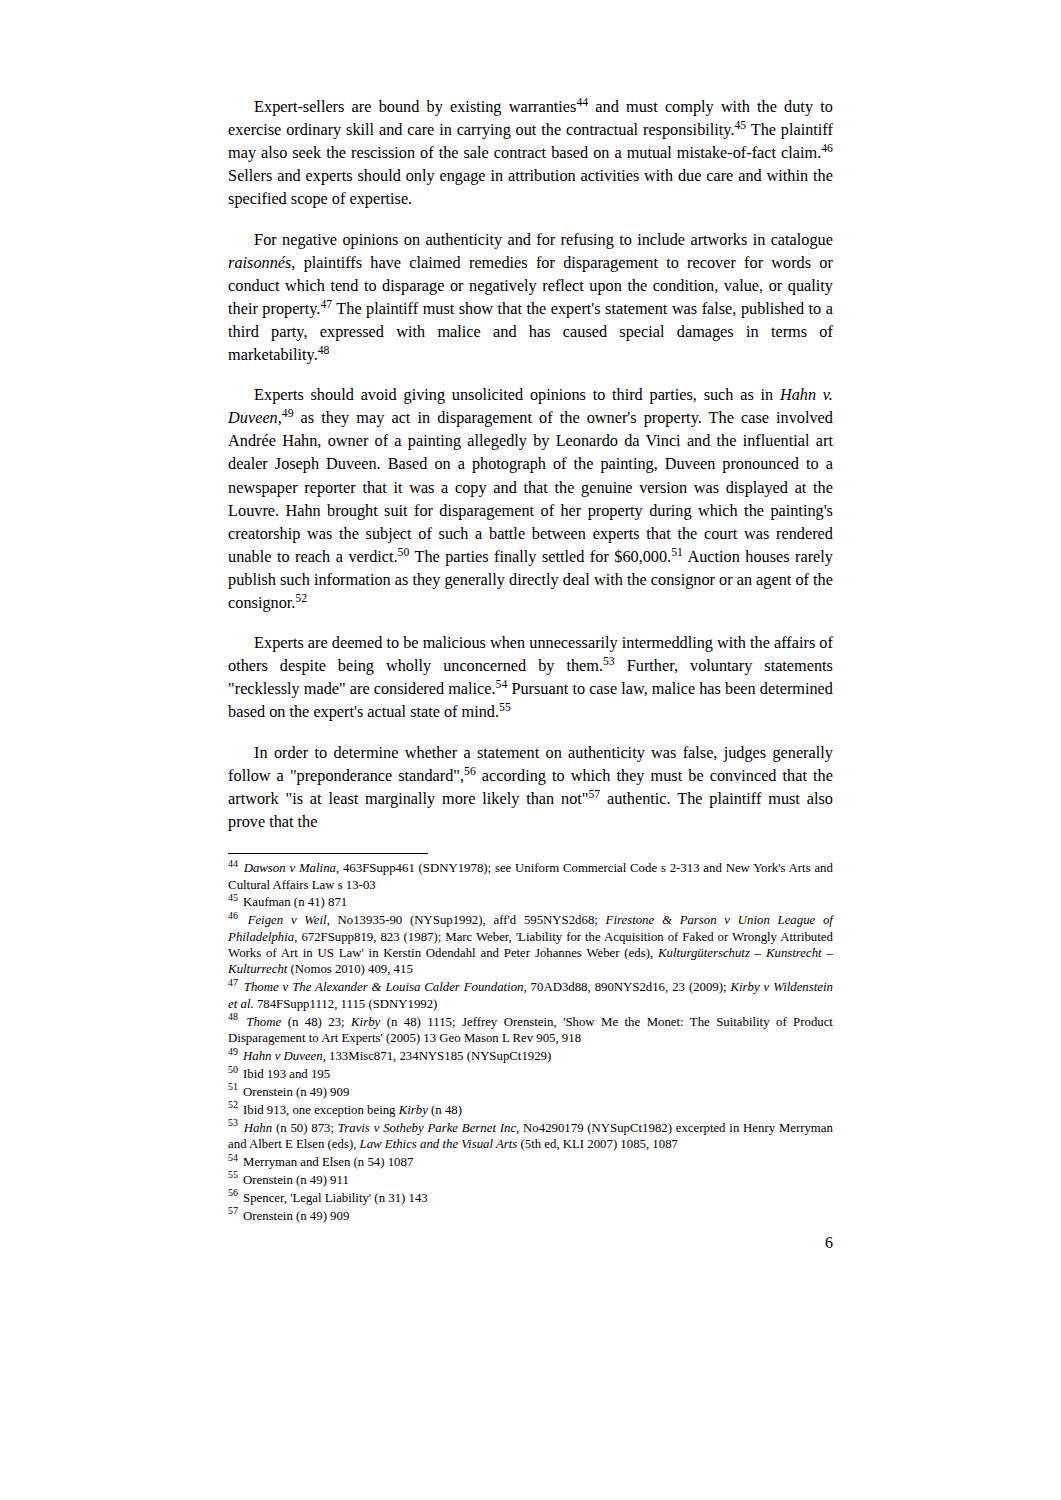Expert-sellers are bound by existing warranties44 and must comply with the duty to exercise ordinary skill and care in carrying out the contractual responsibility.45 The plaintiff may also seek the rescission of the sale contract based on a mutual mistake-of-fact claim.46 Sellers and experts should only engage in attribution activities with due care and within the specified scope of expertise.
For negative opinions on authenticity and for refusing to include artworks in catalogue raisonnés, plaintiffs have claimed remedies for disparagement to recover for words or conduct which tend to disparage or negatively reflect upon the condition, value, or quality their property.47 The plaintiff must show that the expert's statement was false, published to a third party, expressed with malice and has caused special damages in terms of marketability.48
Experts should avoid giving unsolicited opinions to third parties, such as in Hahn v. Duveen,49 as they may act in disparagement of the owner's property. The case involved Andrée Hahn, owner of a painting allegedly by Leonardo da Vinci and the influential art dealer Joseph Duveen. Based on a photograph of the painting, Duveen pronounced to a newspaper reporter that it was a copy and that the genuine version was displayed at the Louvre. Hahn brought suit for disparagement of her property during which the painting's creatorship was the subject of such a battle between experts that the court was rendered unable to reach a verdict.50 The parties finally settled for $60,000.51 Auction houses rarely publish such information as they generally directly deal with the consignor or an agent of the consignor.52
Experts are deemed to be malicious when unnecessarily intermeddling with the affairs of others despite being wholly unconcerned by them.53 Further, voluntary statements "recklessly made" are considered malice.54 Pursuant to case law, malice has been determined based on the expert's actual state of mind.55
In order to determine whether a statement on authenticity was false, judges generally follow a "preponderance standard",56 according to which they must be convinced that the artwork "is at least marginally more likely than not"57 authentic. The plaintiff must also prove that the
44 Dawson v Malina, 463FSupp461 (SDNY1978); see Uniform Commercial Code s 2-313 and New York's Arts and Cultural Affairs Law s 13-03
45 Kaufman (n 41) 871
46 Feigen v Weil, No13935-90 (NYSup1992), aff'd 595NYS2d68; Firestone & Parson v Union League of Philadelphia, 672FSupp819, 823 (1987); Marc Weber, 'Liability for the Acquisition of Faked or Wrongly Attributed Works of Art in US Law' in Kerstin Odendahl and Peter Johannes Weber (eds), Kulturgüterschutz – Kunstrecht – Kulturrecht (Nomos 2010) 409, 415
47 Thome v The Alexander & Louisa Calder Foundation, 70AD3d88, 890NYS2d16, 23 (2009); Kirby v Wildenstein et al. 784FSupp1112, 1115 (SDNY1992)
48 Thome (n 48) 23; Kirby (n 48) 1115; Jeffrey Orenstein, 'Show Me the Monet: The Suitability of Product Disparagement to Art Experts' (2005) 13 Geo Mason L Rev 905, 918
49 Hahn v Duveen, 133Misc871, 234NYS185 (NYSupCt1929)
50 Ibid 193 and 195
51 Orenstein (n 49) 909
52 Ibid 913, one exception being Kirby (n 48)
53 Hahn (n 50) 873; Travis v Sotheby Parke Bernet Inc, No4290179 (NYSupCt1982) excerpted in Henry Merryman and Albert E Elsen (eds), Law Ethics and the Visual Arts (5th ed, KLI 2007) 1085, 1087
54 Merryman and Elsen (n 54) 1087
55 Orenstein (n 49) 911
56 Spencer, 'Legal Liability' (n 31) 143
57 Orenstein (n 49) 909
6